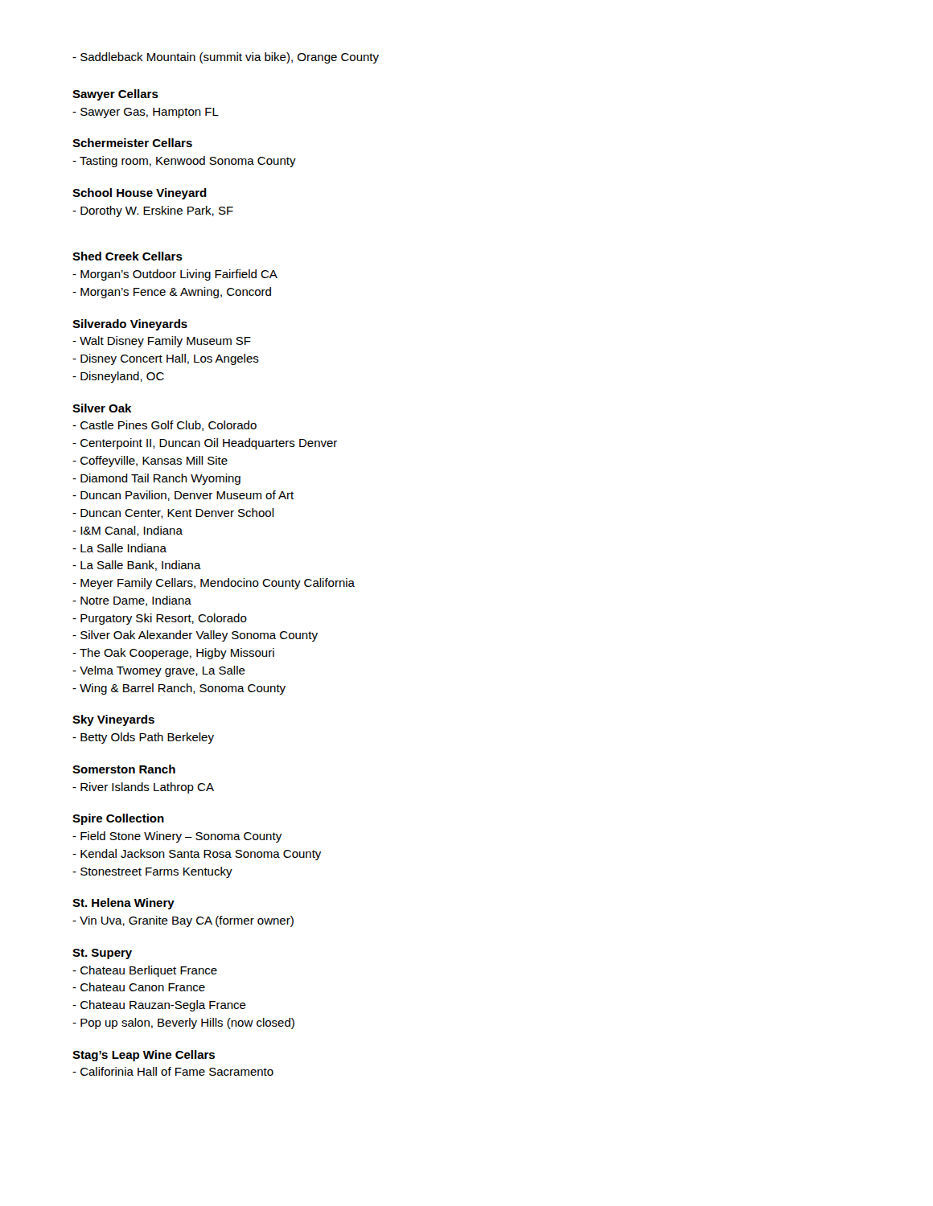- Saddleback Mountain (summit via bike), Orange County
Sawyer Cellars
Sawyer Gas, Hampton FL
Schermeister Cellars
Tasting room, Kenwood Sonoma County
School House Vineyard
Dorothy W. Erskine Park, SF
Shed Creek Cellars
Morgan’s Outdoor Living Fairfield CA
Morgan’s Fence & Awning, Concord
Silverado Vineyards
Walt Disney Family Museum SF
Disney Concert Hall, Los Angeles
Disneyland, OC
Silver Oak
Castle Pines Golf Club, Colorado
Centerpoint II, Duncan Oil Headquarters Denver
Coffeyville, Kansas Mill Site
Diamond Tail Ranch Wyoming
Duncan Pavilion, Denver Museum of Art
Duncan Center, Kent Denver School
I&M Canal, Indiana
La Salle Indiana
La Salle Bank, Indiana
Meyer Family Cellars, Mendocino County California
Notre Dame, Indiana
Purgatory Ski Resort, Colorado
Silver Oak Alexander Valley Sonoma County
The Oak Cooperage, Higby Missouri
Velma Twomey grave, La Salle
Wing & Barrel Ranch, Sonoma County
Sky Vineyards
Betty Olds Path Berkeley
Somerston Ranch
River Islands Lathrop CA
Spire Collection
Field Stone Winery – Sonoma County
Kendal Jackson Santa Rosa Sonoma County
Stonestreet Farms Kentucky
St. Helena Winery
Vin Uva, Granite Bay CA (former owner)
St. Supery
Chateau Berliquet France
Chateau Canon France
Chateau Rauzan-Segla France
Pop up salon, Beverly Hills (now closed)
Stag’s Leap Wine Cellars
Califorinia Hall of Fame Sacramento